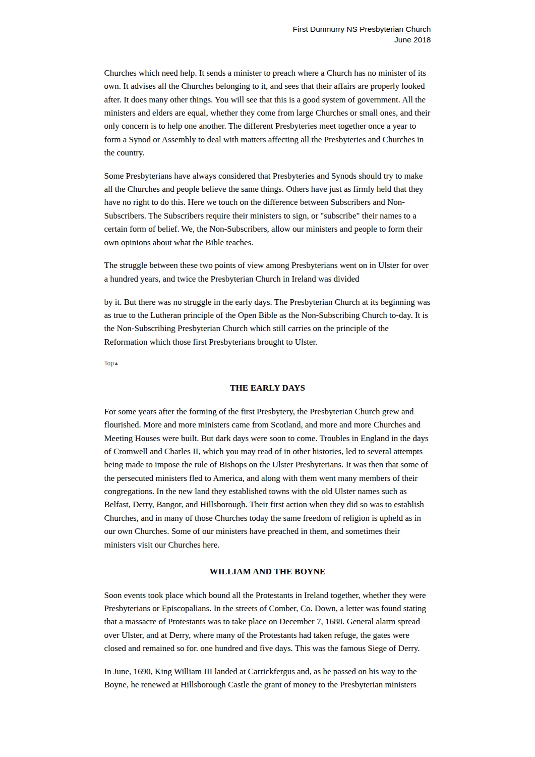First Dunmurry NS Presbyterian Church
June 2018
Churches which need help. It sends a minister to preach where a Church has no minister of its own. It advises all the Churches belonging to it, and sees that their affairs are properly looked after. It does many other things. You will see that this is a good system of government. All the ministers and elders are equal, whether they come from large Churches or small ones, and their only concern is to help one another. The different Presbyteries meet together once a year to form a Synod or Assembly to deal with matters affecting all the Presbyteries and Churches in the country.
Some Presbyterians have always considered that Presbyteries and Synods should try to make all the Churches and people believe the same things. Others have just as firmly held that they have no right to do this. Here we touch on the difference between Subscribers and Non-Subscribers. The Subscribers require their ministers to sign, or "subscribe" their names to a certain form of belief. We, the Non-Subscribers, allow our ministers and people to form their own opinions about what the Bible teaches.
The struggle between these two points of view among Presbyterians went on in Ulster for over a hundred years, and twice the Presbyterian Church in Ireland was divided
by it. But there was no struggle in the early days. The Presbyterian Church at its beginning was as true to the Lutheran principle of the Open Bible as the Non-Subscribing Church to-day. It is the Non-Subscribing Presbyterian Church which still carries on the principle of the Reformation which those first Presbyterians brought to Ulster.
Top▲
THE EARLY DAYS
For some years after the forming of the first Presbytery, the Presbyterian Church grew and flourished. More and more ministers came from Scotland, and more and more Churches and Meeting Houses were built. But dark days were soon to come. Troubles in England in the days of Cromwell and Charles II, which you may read of in other histories, led to several attempts being made to impose the rule of Bishops on the Ulster Presbyterians. It was then that some of the persecuted ministers fled to America, and along with them went many members of their congregations. In the new land they established towns with the old Ulster names such as Belfast, Derry, Bangor, and Hillsborough. Their first action when they did so was to establish Churches, and in many of those Churches today the same freedom of religion is upheld as in our own Churches. Some of our ministers have preached in them, and sometimes their ministers visit our Churches here.
WILLIAM AND THE BOYNE
Soon events took place which bound all the Protestants in Ireland together, whether they were Presbyterians or Episcopalians. In the streets of Comber, Co. Down, a letter was found stating that a massacre of Protestants was to take place on December 7, 1688. General alarm spread over Ulster, and at Derry, where many of the Protestants had taken refuge, the gates were closed and remained so for. one hundred and five days. This was the famous Siege of Derry.
In June, 1690, King William III landed at Carrickfergus and, as he passed on his way to the Boyne, he renewed at Hillsborough Castle the grant of money to the Presbyterian ministers